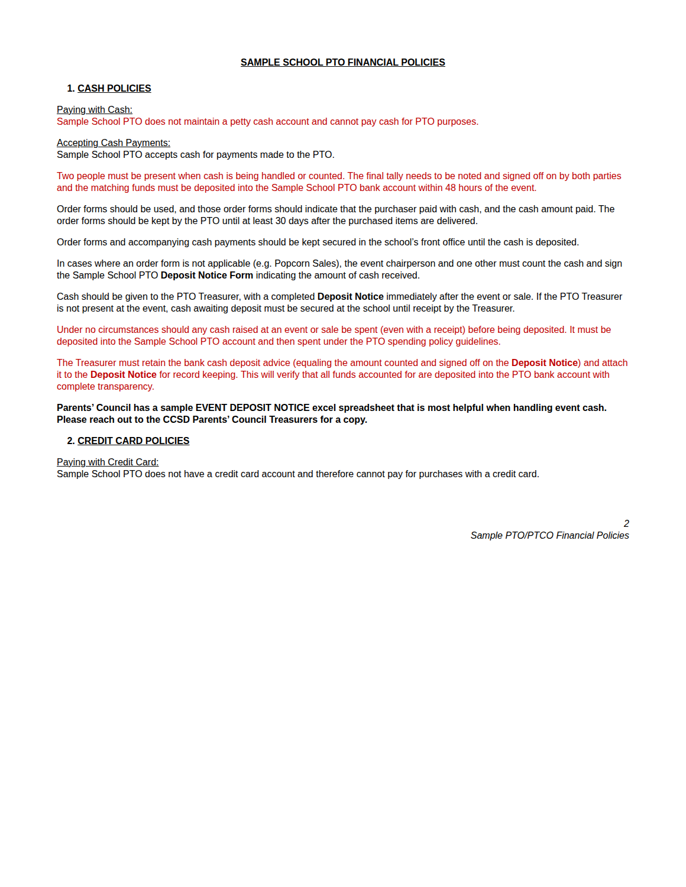SAMPLE SCHOOL PTO FINANCIAL POLICIES
CASH POLICIES
Paying with Cash:
Sample School PTO does not maintain a petty cash account and cannot pay cash for PTO purposes.
Accepting Cash Payments:
Sample School PTO accepts cash for payments made to the PTO.
Two people must be present when cash is being handled or counted. The final tally needs to be noted and signed off on by both parties and the matching funds must be deposited into the Sample School PTO bank account within 48 hours of the event.
Order forms should be used, and those order forms should indicate that the purchaser paid with cash, and the cash amount paid. The order forms should be kept by the PTO until at least 30 days after the purchased items are delivered.
Order forms and accompanying cash payments should be kept secured in the school’s front office until the cash is deposited.
In cases where an order form is not applicable (e.g. Popcorn Sales), the event chairperson and one other must count the cash and sign the Sample School PTO Deposit Notice Form indicating the amount of cash received.
Cash should be given to the PTO Treasurer, with a completed Deposit Notice immediately after the event or sale. If the PTO Treasurer is not present at the event, cash awaiting deposit must be secured at the school until receipt by the Treasurer.
Under no circumstances should any cash raised at an event or sale be spent (even with a receipt) before being deposited. It must be deposited into the Sample School PTO account and then spent under the PTO spending policy guidelines.
The Treasurer must retain the bank cash deposit advice (equaling the amount counted and signed off on the Deposit Notice) and attach it to the Deposit Notice for record keeping. This will verify that all funds accounted for are deposited into the PTO bank account with complete transparency.
Parents’ Council has a sample EVENT DEPOSIT NOTICE excel spreadsheet that is most helpful when handling event cash. Please reach out to the CCSD Parents’ Council Treasurers for a copy.
CREDIT CARD POLICIES
Paying with Credit Card:
Sample School PTO does not have a credit card account and therefore cannot pay for purchases with a credit card.
2
Sample PTO/PTCO Financial Policies